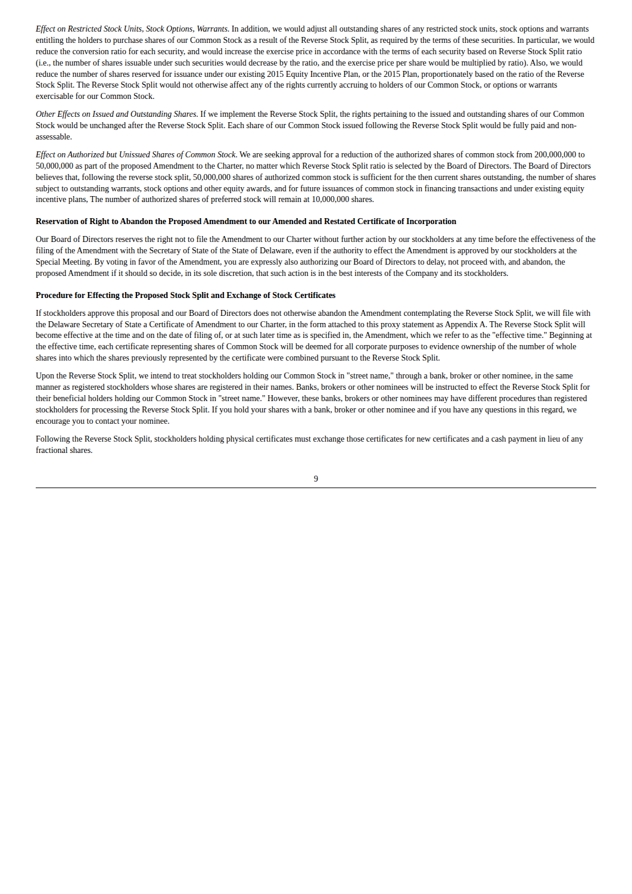Effect on Restricted Stock Units, Stock Options, Warrants. In addition, we would adjust all outstanding shares of any restricted stock units, stock options and warrants entitling the holders to purchase shares of our Common Stock as a result of the Reverse Stock Split, as required by the terms of these securities. In particular, we would reduce the conversion ratio for each security, and would increase the exercise price in accordance with the terms of each security based on Reverse Stock Split ratio (i.e., the number of shares issuable under such securities would decrease by the ratio, and the exercise price per share would be multiplied by ratio). Also, we would reduce the number of shares reserved for issuance under our existing 2015 Equity Incentive Plan, or the 2015 Plan, proportionately based on the ratio of the Reverse Stock Split. The Reverse Stock Split would not otherwise affect any of the rights currently accruing to holders of our Common Stock, or options or warrants exercisable for our Common Stock.
Other Effects on Issued and Outstanding Shares. If we implement the Reverse Stock Split, the rights pertaining to the issued and outstanding shares of our Common Stock would be unchanged after the Reverse Stock Split. Each share of our Common Stock issued following the Reverse Stock Split would be fully paid and non-assessable.
Effect on Authorized but Unissued Shares of Common Stock. We are seeking approval for a reduction of the authorized shares of common stock from 200,000,000 to 50,000,000 as part of the proposed Amendment to the Charter, no matter which Reverse Stock Split ratio is selected by the Board of Directors. The Board of Directors believes that, following the reverse stock split, 50,000,000 shares of authorized common stock is sufficient for the then current shares outstanding, the number of shares subject to outstanding warrants, stock options and other equity awards, and for future issuances of common stock in financing transactions and under existing equity incentive plans, The number of authorized shares of preferred stock will remain at 10,000,000 shares.
Reservation of Right to Abandon the Proposed Amendment to our Amended and Restated Certificate of Incorporation
Our Board of Directors reserves the right not to file the Amendment to our Charter without further action by our stockholders at any time before the effectiveness of the filing of the Amendment with the Secretary of State of the State of Delaware, even if the authority to effect the Amendment is approved by our stockholders at the Special Meeting. By voting in favor of the Amendment, you are expressly also authorizing our Board of Directors to delay, not proceed with, and abandon, the proposed Amendment if it should so decide, in its sole discretion, that such action is in the best interests of the Company and its stockholders.
Procedure for Effecting the Proposed Stock Split and Exchange of Stock Certificates
If stockholders approve this proposal and our Board of Directors does not otherwise abandon the Amendment contemplating the Reverse Stock Split, we will file with the Delaware Secretary of State a Certificate of Amendment to our Charter, in the form attached to this proxy statement as Appendix A. The Reverse Stock Split will become effective at the time and on the date of filing of, or at such later time as is specified in, the Amendment, which we refer to as the "effective time." Beginning at the effective time, each certificate representing shares of Common Stock will be deemed for all corporate purposes to evidence ownership of the number of whole shares into which the shares previously represented by the certificate were combined pursuant to the Reverse Stock Split.
Upon the Reverse Stock Split, we intend to treat stockholders holding our Common Stock in "street name," through a bank, broker or other nominee, in the same manner as registered stockholders whose shares are registered in their names. Banks, brokers or other nominees will be instructed to effect the Reverse Stock Split for their beneficial holders holding our Common Stock in "street name." However, these banks, brokers or other nominees may have different procedures than registered stockholders for processing the Reverse Stock Split. If you hold your shares with a bank, broker or other nominee and if you have any questions in this regard, we encourage you to contact your nominee.
Following the Reverse Stock Split, stockholders holding physical certificates must exchange those certificates for new certificates and a cash payment in lieu of any fractional shares.
9